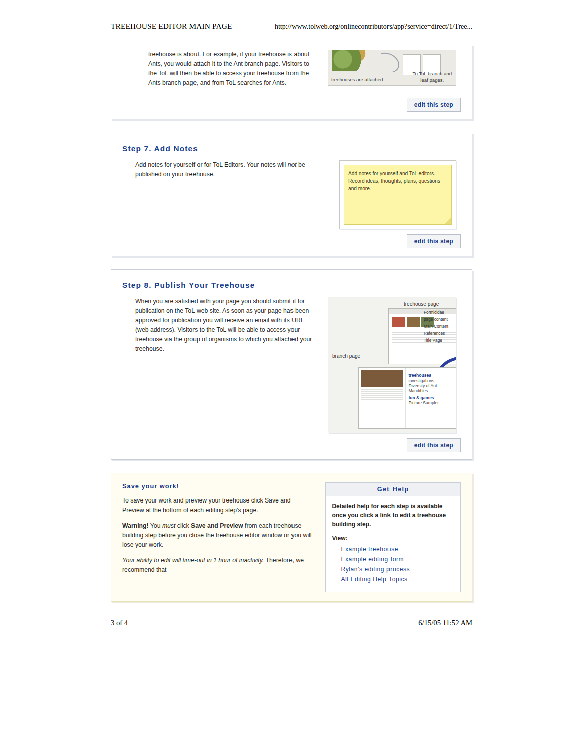TREEHOUSE EDITOR MAIN PAGE http://www.tolweb.org/onlinecontributors/app?service=direct/1/Tree...
treehouse is about. For example, if your treehouse is about Ants, you would attach it to the Ant branch page. Visitors to the ToL will then be able to access your treehouse from the Ants branch page, and from ToL searches for Ants.
treehouses are attached
To ToL branch and
leaf pages.
edit this step
Step 7. Add Notes
Add notes for yourself or for ToL Editors. Your notes will not be published on your treehouse.
Add notes for yourself and ToL editors. Record ideas, thoughts, plans, questions and more.
edit this step
Step 8. Publish Your Treehouse
When you are satisfied with your page you should submit it for publication on the ToL web site. As soon as your page has been approved for publication you will receive an email with its URL (web address). Visitors to the ToL will be able to access your treehouse via the group of organisms to which you attached your treehouse.
treehouse page
branch page
Formicidae
page content
Main Content
References
Title Page
treehouses investigations
Diversity of Ant
Mandibles fun & games Picture Sampler
edit this step
Save your work!
To save your work and preview your treehouse click Save and Preview at the bottom of each editing step's page.
Warning! You must click Save and Preview from each treehouse building step before you close the treehouse editor window or you will lose your work.
Your ability to edit will time-out in 1 hour of inactivity. Therefore, we recommend that
Get Help
Detailed help for each step is available once you click a link to edit a treehouse building step.
View:
Example treehouse
Example editing form
Rylan's editing process
All Editing Help Topics
3 of 4 6/15/05 11:52 AM